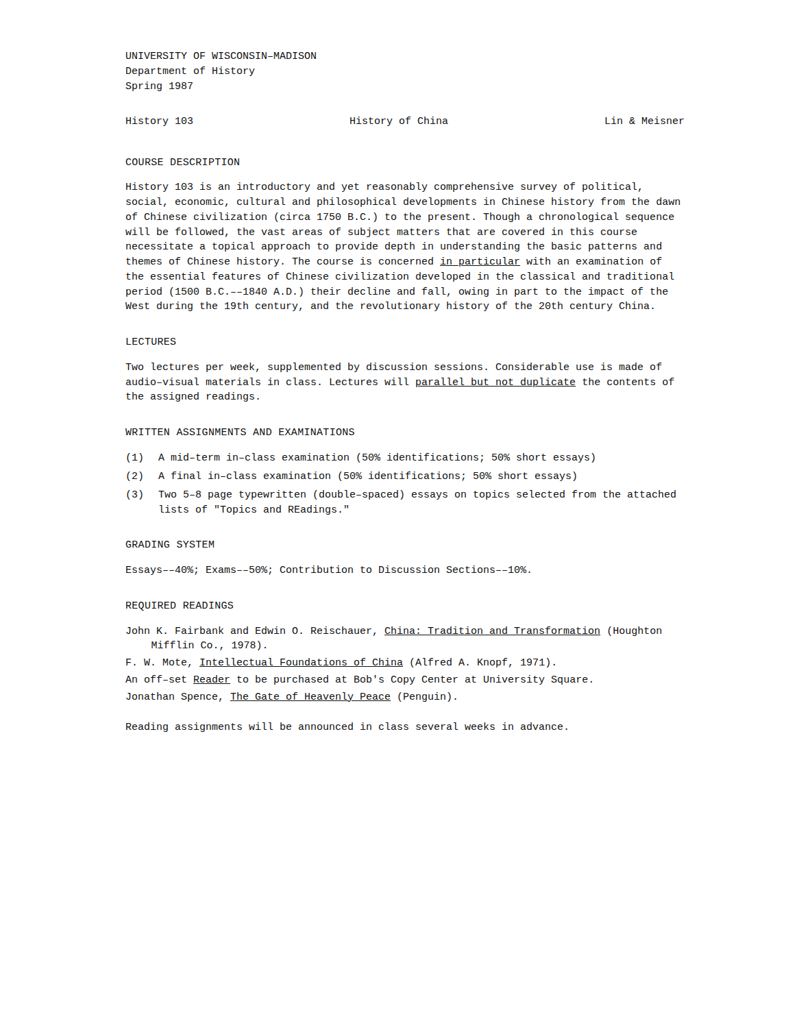UNIVERSITY OF WISCONSIN–MADISON
Department of History
Spring 1987
History 103 History of China Lin & Meisner
Course Description
History 103 is an introductory and yet reasonably comprehensive survey of political, social, economic, cultural and philosophical developments in Chinese history from the dawn of Chinese civilization (circa 1750 B.C.) to the present. Though a chronological sequence will be followed, the vast areas of subject matters that are covered in this course necessitate a topical approach to provide depth in understanding the basic patterns and themes of Chinese history. The course is concerned in particular with an examination of the essential features of Chinese civilization developed in the classical and traditional period (1500 B.C.––1840 A.D.) their decline and fall, owing in part to the impact of the West during the 19th century, and the revolutionary history of the 20th century China.
Lectures
Two lectures per week, supplemented by discussion sessions. Considerable use is made of audio–visual materials in class. Lectures will parallel but not duplicate the contents of the assigned readings.
Written Assignments and Examinations
A mid–term in–class examination (50% identifications; 50% short essays)
A final in–class examination (50% identifications; 50% short essays)
Two 5–8 page typewritten (double–spaced) essays on topics selected from the attached lists of "Topics and REadings."
Grading System
Essays––40%; Exams––50%; Contribution to Discussion Sections––10%.
Required Readings
John K. Fairbank and Edwin O. Reischauer, China: Tradition and Transformation (Houghton Mifflin Co., 1978).
F. W. Mote, Intellectual Foundations of China (Alfred A. Knopf, 1971).
An off–set Reader to be purchased at Bob's Copy Center at University Square.
Jonathan Spence, The Gate of Heavenly Peace (Penguin).
Reading assignments will be announced in class several weeks in advance.